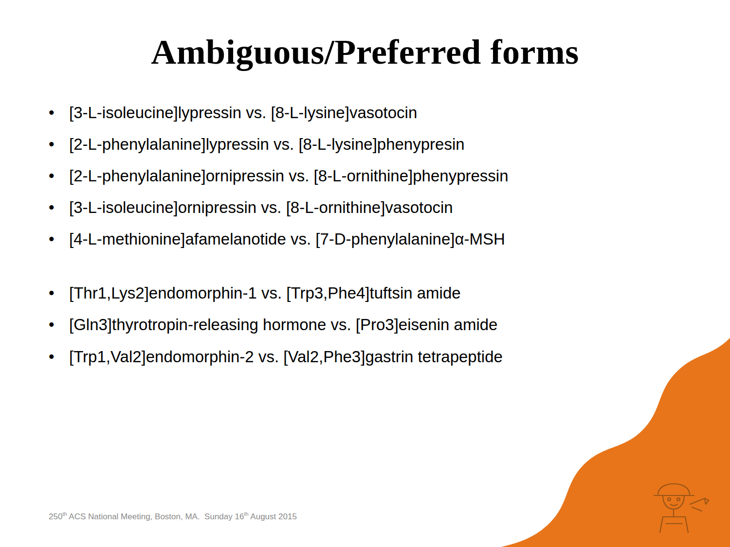Ambiguous/Preferred forms
[3-L-isoleucine]lypressin vs. [8-L-lysine]vasotocin
[2-L-phenylalanine]lypressin vs. [8-L-lysine]phenypresin
[2-L-phenylalanine]ornipressin vs. [8-L-ornithine]phenypressin
[3-L-isoleucine]ornipressin vs. [8-L-ornithine]vasotocin
[4-L-methionine]afamelanotide vs. [7-D-phenylalanine]α-MSH
[Thr1,Lys2]endomorphin-1 vs. [Trp3,Phe4]tuftsin amide
[Gln3]thyrotropin-releasing hormone vs. [Pro3]eisenin amide
[Trp1,Val2]endomorphin-2 vs. [Val2,Phe3]gastrin tetrapeptide
250th ACS National Meeting, Boston, MA. Sunday 16th August 2015